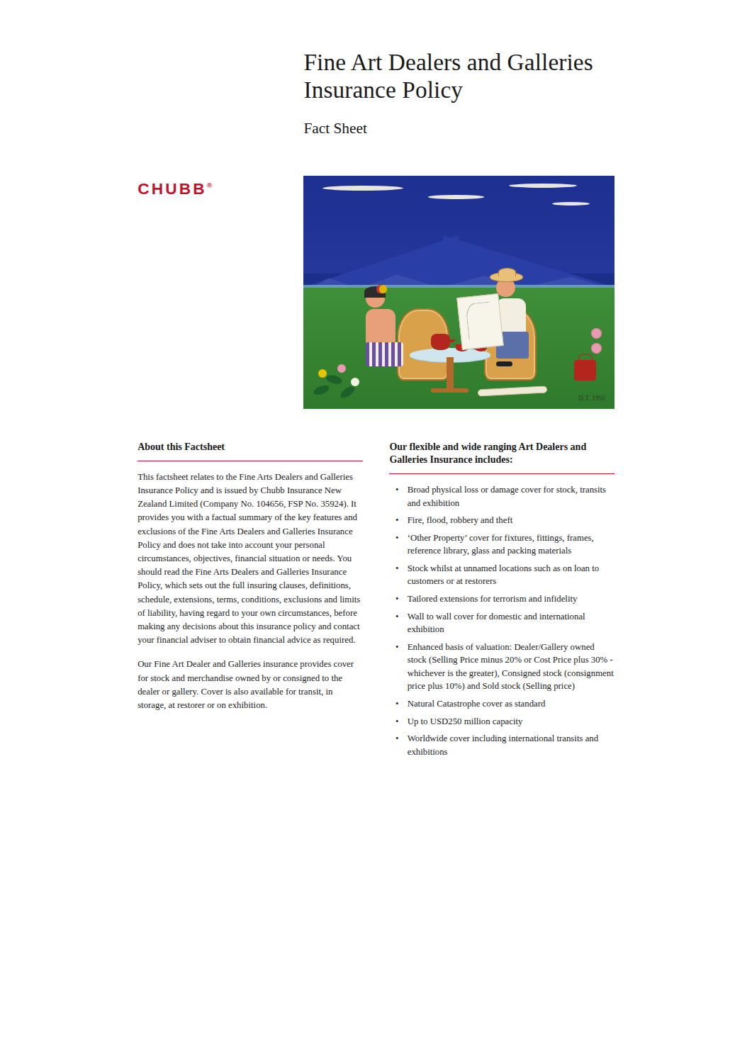Fine Art Dealers and Galleries
Insurance Policy
Fact Sheet
CHUBB®
D.T. 1950
About this Factsheet
This factsheet relates to the Fine Arts Dealers and Galleries Insurance Policy and is issued by Chubb Insurance New Zealand Limited (Company No. 104656, FSP No. 35924). It provides you with a factual summary of the key features and exclusions of the Fine Arts Dealers and Galleries Insurance Policy and does not take into account your personal circumstances, objectives, financial situation or needs. You should read the Fine Arts Dealers and Galleries Insurance Policy, which sets out the full insuring clauses, definitions, schedule, extensions, terms, conditions, exclusions and limits of liability, having regard to your own circumstances, before making any decisions about this insurance policy and contact your financial adviser to obtain financial advice as required.
Our Fine Art Dealer and Galleries insurance provides cover for stock and merchandise owned by or consigned to the dealer or gallery. Cover is also available for transit, in storage, at restorer or on exhibition.
Our flexible and wide ranging Art Dealers and Galleries Insurance includes:
Broad physical loss or damage cover for stock, transits and exhibition
Fire, flood, robbery and theft
‘Other Property’ cover for fixtures, fittings, frames, reference library, glass and packing materials
Stock whilst at unnamed locations such as on loan to customers or at restorers
Tailored extensions for terrorism and infidelity
Wall to wall cover for domestic and international exhibition
Enhanced basis of valuation: Dealer/Gallery owned stock (Selling Price minus 20% or Cost Price plus 30% - whichever is the greater), Consigned stock (consignment price plus 10%) and Sold stock (Selling price)
Natural Catastrophe cover as standard
Up to USD250 million capacity
Worldwide cover including international transits and exhibitions